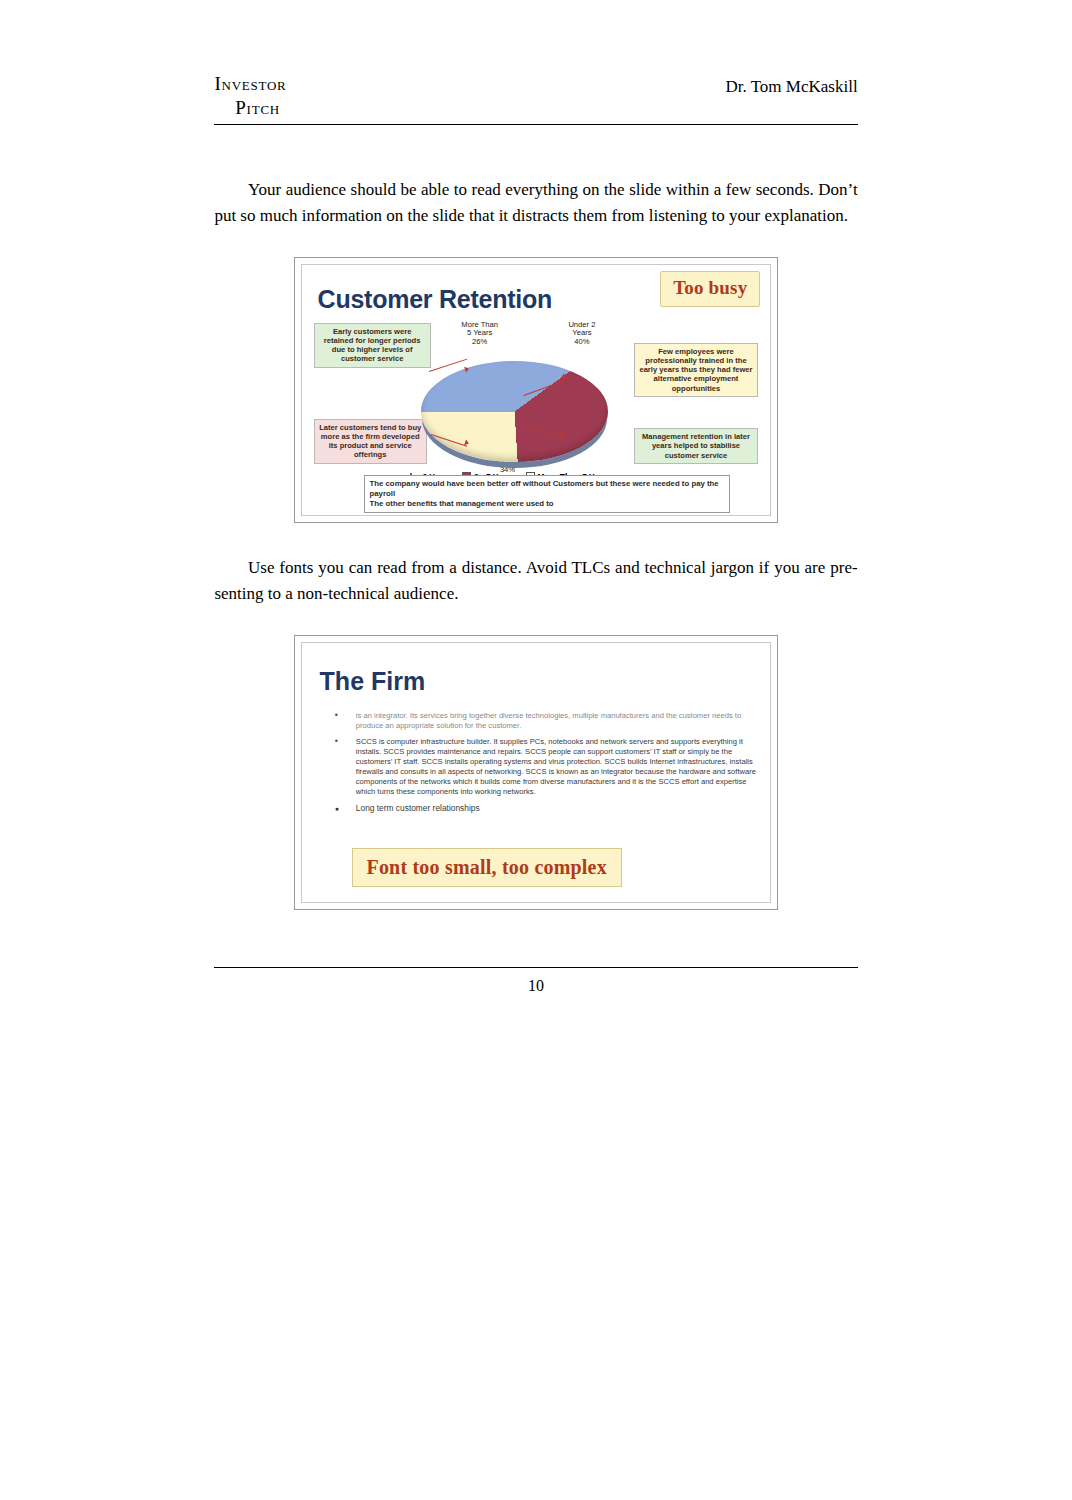InvestorPitch
Dr. Tom McKaskill
Your audience should be able to read everything on the slide within a few seconds. Don’t put so much information on the slide that it distracts them from listening to your explanation.
Too busy
Customer Retention
Early customers were retained for longer periods due to higher levels of customer service
Few employees were professionally trained in the early years thus they had fewer alternative employment opportunities
Later customers tend to buy more as the firm developed its product and service offerings
Management retention in later years helped to stabilise customer service
More Than
5 Years
26%
Under 2
Years
40%
2 - 5 Years
34%
nder 2 Years 2 - 5 Years More Than 5 Years
The company would have been better off without Customers but these were needed to pay the payroll
The other benefits that management were used to
Use fonts you can read from a distance. Avoid TLCs and technical jargon if you are presenting to a non-technical audience.
The Firm
is an integrator. Its services bring together diverse technologies, multiple manufacturers and the customer needs to produce an appropriate solution for the customer.
SCCS is computer infrastructure builder. It supplies PCs, notebooks and network servers and supports everything it installs. SCCS provides maintenance and repairs. SCCS people can support customers’ IT staff or simply be the customers’ IT staff. SCCS installs operating systems and virus protection. SCCS builds Internet infrastructures, installs firewalls and consults in all aspects of networking. SCCS is known as an integrator because the hardware and software components of the networks which it builds come from diverse manufacturers and it is the SCCS effort and expertise which turns these components into working networks.
Long term customer relationships
Font too small, too complex
10